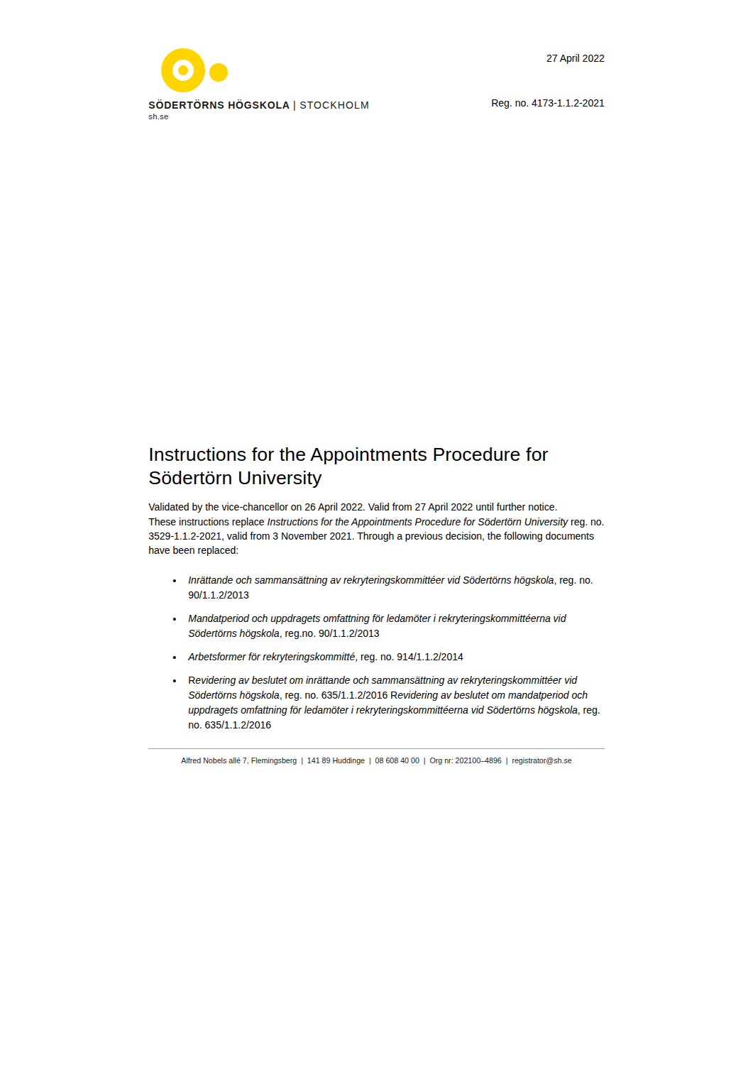SÖDERTÖRNS HÖGSKOLA | STOCKHOLM
sh.se
27 April 2022
Reg. no. 4173-1.1.2-2021
Instructions for the Appointments Procedure for Södertörn University
Validated by the vice-chancellor on 26 April 2022. Valid from 27 April 2022 until further notice.
These instructions replace Instructions for the Appointments Procedure for Södertörn University reg. no. 3529-1.1.2-2021, valid from 3 November 2021. Through a previous decision, the following documents have been replaced:
Inrättande och sammansättning av rekryteringskommittéer vid Södertörns högskola, reg. no. 90/1.1.2/2013
Mandatperiod och uppdragets omfattning för ledamöter i rekryteringskommittéerna vid Södertörns högskola, reg.no. 90/1.1.2/2013
Arbetsformer för rekryteringskommitté, reg. no. 914/1.1.2/2014
Revidering av beslutet om inrättande och sammansättning av rekryteringskommittéer vid Södertörns högskola, reg. no. 635/1.1.2/2016 Revidering av beslutet om mandatperiod och uppdragets omfattning för ledamöter i rekryteringskommittéerna vid Södertörns högskola, reg. no. 635/1.1.2/2016
Alfred Nobels allé 7, Flemingsberg | 141 89 Huddinge | 08 608 40 00 | Org nr: 202100–4896 | registrator@sh.se